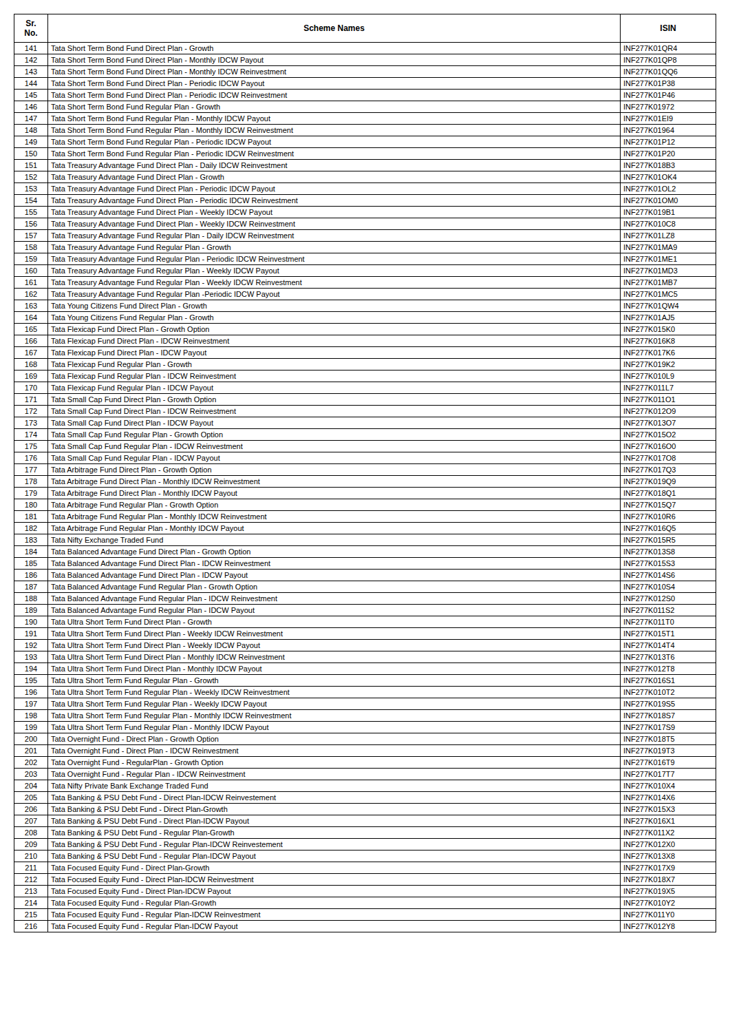| Sr. No. | Scheme Names | ISIN |
| --- | --- | --- |
| 141 | Tata Short Term Bond Fund Direct Plan - Growth | INF277K01QR4 |
| 142 | Tata Short Term Bond Fund Direct Plan - Monthly IDCW Payout | INF277K01QP8 |
| 143 | Tata Short Term Bond Fund Direct Plan - Monthly IDCW Reinvestment | INF277K01QQ6 |
| 144 | Tata Short Term Bond Fund Direct Plan - Periodic IDCW Payout | INF277K01P38 |
| 145 | Tata Short Term Bond Fund Direct Plan - Periodic IDCW Reinvestment | INF277K01P46 |
| 146 | Tata Short Term Bond Fund Regular Plan - Growth | INF277K01972 |
| 147 | Tata Short Term Bond Fund Regular Plan - Monthly IDCW Payout | INF277K01EI9 |
| 148 | Tata Short Term Bond Fund Regular Plan - Monthly IDCW Reinvestment | INF277K01964 |
| 149 | Tata Short Term Bond Fund Regular Plan - Periodic IDCW Payout | INF277K01P12 |
| 150 | Tata Short Term Bond Fund Regular Plan - Periodic IDCW Reinvestment | INF277K01P20 |
| 151 | Tata Treasury Advantage Fund Direct Plan - Daily IDCW Reinvestment | INF277K018B3 |
| 152 | Tata Treasury Advantage Fund Direct Plan - Growth | INF277K01OK4 |
| 153 | Tata Treasury Advantage Fund Direct Plan - Periodic IDCW Payout | INF277K01OL2 |
| 154 | Tata Treasury Advantage Fund Direct Plan - Periodic IDCW Reinvestment | INF277K01OM0 |
| 155 | Tata Treasury Advantage Fund Direct Plan - Weekly IDCW Payout | INF277K019B1 |
| 156 | Tata Treasury Advantage Fund Direct Plan - Weekly IDCW Reinvestment | INF277K010C8 |
| 157 | Tata Treasury Advantage Fund Regular Plan - Daily IDCW Reinvestment | INF277K01LZ8 |
| 158 | Tata Treasury Advantage Fund Regular Plan - Growth | INF277K01MA9 |
| 159 | Tata Treasury Advantage Fund Regular Plan - Periodic IDCW Reinvestment | INF277K01ME1 |
| 160 | Tata Treasury Advantage Fund Regular Plan - Weekly IDCW Payout | INF277K01MD3 |
| 161 | Tata Treasury Advantage Fund Regular Plan - Weekly IDCW Reinvestment | INF277K01MB7 |
| 162 | Tata Treasury Advantage Fund Regular Plan -Periodic IDCW Payout | INF277K01MC5 |
| 163 | Tata Young Citizens Fund Direct Plan - Growth | INF277K01QW4 |
| 164 | Tata Young Citizens Fund Regular Plan - Growth | INF277K01AJ5 |
| 165 | Tata Flexicap Fund Direct Plan - Growth Option | INF277K015K0 |
| 166 | Tata Flexicap Fund Direct Plan - IDCW Reinvestment | INF277K016K8 |
| 167 | Tata Flexicap Fund Direct Plan - IDCW Payout | INF277K017K6 |
| 168 | Tata Flexicap Fund Regular Plan - Growth | INF277K019K2 |
| 169 | Tata Flexicap Fund Regular Plan - IDCW Reinvestment | INF277K010L9 |
| 170 | Tata Flexicap Fund Regular Plan - IDCW Payout | INF277K011L7 |
| 171 | Tata Small Cap Fund Direct Plan - Growth Option | INF277K011O1 |
| 172 | Tata Small Cap Fund Direct Plan - IDCW Reinvestment | INF277K012O9 |
| 173 | Tata Small Cap Fund Direct Plan - IDCW Payout | INF277K013O7 |
| 174 | Tata Small Cap Fund Regular Plan - Growth Option | INF277K015O2 |
| 175 | Tata Small Cap Fund Regular Plan - IDCW Reinvestment | INF277K016O0 |
| 176 | Tata Small Cap Fund Regular Plan - IDCW Payout | INF277K017O8 |
| 177 | Tata Arbitrage Fund Direct Plan - Growth Option | INF277K017Q3 |
| 178 | Tata Arbitrage Fund Direct Plan - Monthly IDCW Reinvestment | INF277K019Q9 |
| 179 | Tata Arbitrage Fund Direct Plan - Monthly IDCW Payout | INF277K018Q1 |
| 180 | Tata Arbitrage Fund Regular Plan - Growth Option | INF277K015Q7 |
| 181 | Tata Arbitrage Fund Regular Plan - Monthly IDCW Reinvestment | INF277K010R6 |
| 182 | Tata Arbitrage Fund Regular Plan - Monthly IDCW Payout | INF277K016Q5 |
| 183 | Tata Nifty Exchange Traded Fund | INF277K015R5 |
| 184 | Tata Balanced Advantage Fund Direct Plan - Growth Option | INF277K013S8 |
| 185 | Tata Balanced Advantage Fund Direct Plan - IDCW Reinvestment | INF277K015S3 |
| 186 | Tata Balanced Advantage Fund Direct Plan - IDCW Payout | INF277K014S6 |
| 187 | Tata Balanced Advantage Fund Regular Plan - Growth Option | INF277K010S4 |
| 188 | Tata Balanced Advantage Fund Regular Plan - IDCW Reinvestment | INF277K012S0 |
| 189 | Tata Balanced Advantage Fund Regular Plan - IDCW Payout | INF277K011S2 |
| 190 | Tata Ultra Short Term Fund Direct Plan - Growth | INF277K011T0 |
| 191 | Tata Ultra Short Term Fund Direct Plan - Weekly IDCW Reinvestment | INF277K015T1 |
| 192 | Tata Ultra Short Term Fund Direct Plan - Weekly IDCW Payout | INF277K014T4 |
| 193 | Tata Ultra Short Term Fund Direct Plan - Monthly IDCW Reinvestment | INF277K013T6 |
| 194 | Tata Ultra Short Term Fund Direct Plan - Monthly IDCW Payout | INF277K012T8 |
| 195 | Tata Ultra Short Term Fund Regular Plan - Growth | INF277K016S1 |
| 196 | Tata Ultra Short Term Fund Regular Plan - Weekly IDCW Reinvestment | INF277K010T2 |
| 197 | Tata Ultra Short Term Fund Regular Plan - Weekly IDCW Payout | INF277K019S5 |
| 198 | Tata Ultra Short Term Fund Regular Plan - Monthly IDCW Reinvestment | INF277K018S7 |
| 199 | Tata Ultra Short Term Fund Regular Plan - Monthly IDCW Payout | INF277K017S9 |
| 200 | Tata Overnight Fund - Direct Plan - Growth Option | INF277K018T5 |
| 201 | Tata Overnight Fund - Direct Plan - IDCW Reinvestment | INF277K019T3 |
| 202 | Tata Overnight Fund - RegularPlan - Growth Option | INF277K016T9 |
| 203 | Tata Overnight Fund - Regular Plan - IDCW Reinvestment | INF277K017T7 |
| 204 | Tata Nifty Private Bank Exchange Traded Fund | INF277K010X4 |
| 205 | Tata Banking & PSU Debt Fund - Direct Plan-IDCW Reinvestement | INF277K014X6 |
| 206 | Tata Banking & PSU Debt Fund - Direct Plan-Growth | INF277K015X3 |
| 207 | Tata Banking & PSU Debt Fund - Direct Plan-IDCW Payout | INF277K016X1 |
| 208 | Tata Banking & PSU Debt Fund - Regular Plan-Growth | INF277K011X2 |
| 209 | Tata Banking & PSU Debt Fund - Regular Plan-IDCW Reinvestement | INF277K012X0 |
| 210 | Tata Banking & PSU Debt Fund - Regular Plan-IDCW Payout | INF277K013X8 |
| 211 | Tata Focused Equity Fund - Direct Plan-Growth | INF277K017X9 |
| 212 | Tata Focused Equity Fund - Direct Plan-IDCW Reinvestment | INF277K018X7 |
| 213 | Tata Focused Equity Fund - Direct Plan-IDCW Payout | INF277K019X5 |
| 214 | Tata Focused Equity Fund - Regular Plan-Growth | INF277K010Y2 |
| 215 | Tata Focused Equity Fund - Regular Plan-IDCW Reinvestment | INF277K011Y0 |
| 216 | Tata Focused Equity Fund - Regular Plan-IDCW Payout | INF277K012Y8 |